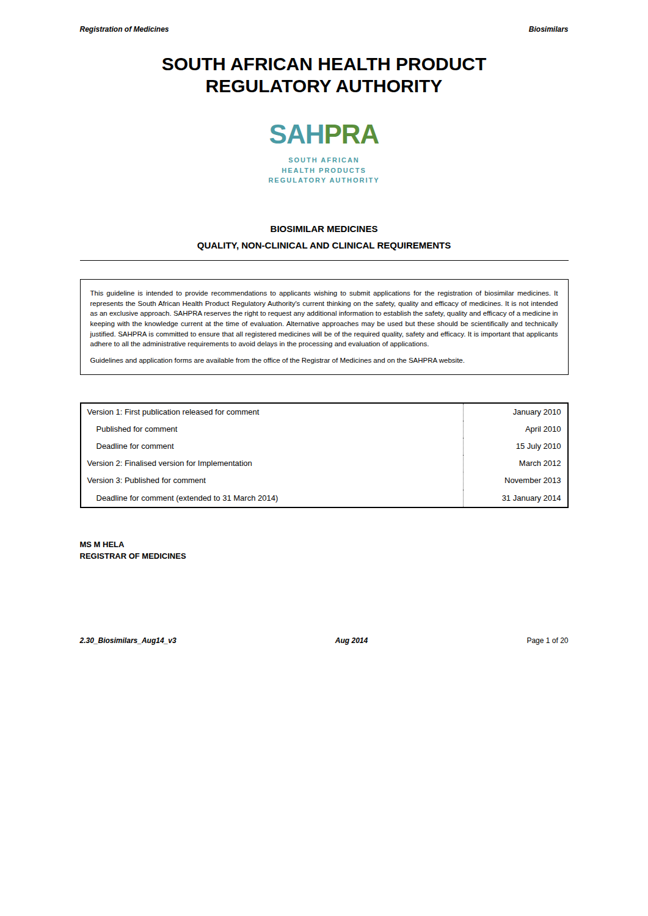Registration of Medicines Biosimilars
SOUTH AFRICAN HEALTH PRODUCT
REGULATORY AUTHORITY
SA HPRA
SOUTH AFRICAN
HEALTH PRODUCTS
REGULATORY AUTHORITY
BIOSIMILAR MEDICINES
QUALITY, NON-CLINICAL AND CLINICAL REQUIREMENTS
This guideline is intended to provide recommendations to applicants wishing to submit applications for the registration of biosimilar medicines. It represents the South African Health Product Regulatory Authority's current thinking on the safety, quality and efficacy of medicines. It is not intended as an exclusive approach. SAHPRA reserves the right to request any additional information to establish the safety, quality and efficacy of a medicine in keeping with the knowledge current at the time of evaluation. Alternative approaches may be used but these should be scientifically and technically justified. SAHPRA is committed to ensure that all registered medicines will be of the required quality, safety and efficacy. It is important that applicants adhere to all the administrative requirements to avoid delays in the processing and evaluation of applications.
Guidelines and application forms are available from the office of the Registrar of Medicines and on the SAHPRA website.
| Version 1: First publication released for comment | January 2010 |
| Published for comment | April 2010 |
| Deadline for comment | 15 July 2010 |
| Version 2: Finalised version for Implementation | March 2012 |
| Version 3: Published for comment | November 2013 |
| Deadline for comment (extended to 31 March 2014) | 31 January 2014 |
MS M HELA
REGISTRAR OF MEDICINES
2.30_Biosimilars_Aug14_v3 Aug 2014 Page 1 of 20